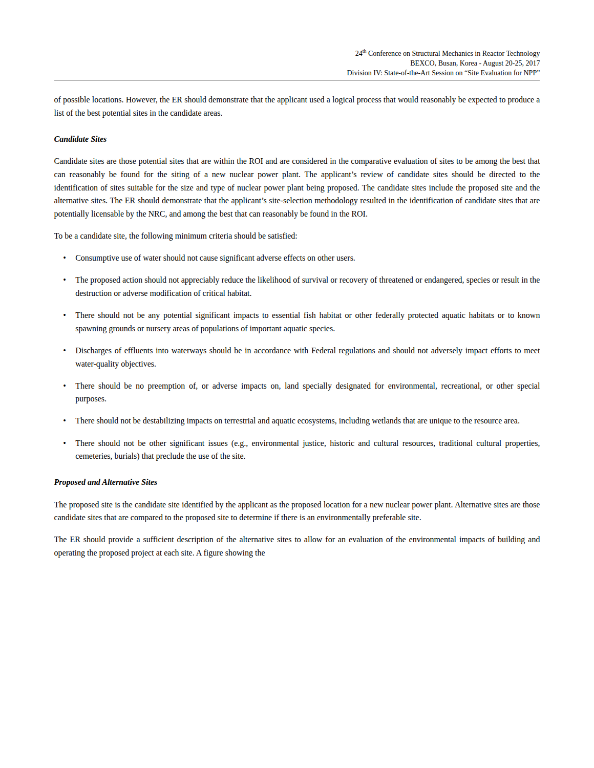24th Conference on Structural Mechanics in Reactor Technology BEXCO, Busan, Korea - August 20-25, 2017 Division IV: State-of-the-Art Session on “Site Evaluation for NPP”
of possible locations. However, the ER should demonstrate that the applicant used a logical process that would reasonably be expected to produce a list of the best potential sites in the candidate areas.
Candidate Sites
Candidate sites are those potential sites that are within the ROI and are considered in the comparative evaluation of sites to be among the best that can reasonably be found for the siting of a new nuclear power plant. The applicant’s review of candidate sites should be directed to the identification of sites suitable for the size and type of nuclear power plant being proposed. The candidate sites include the proposed site and the alternative sites. The ER should demonstrate that the applicant’s site-selection methodology resulted in the identification of candidate sites that are potentially licensable by the NRC, and among the best that can reasonably be found in the ROI.
To be a candidate site, the following minimum criteria should be satisfied:
Consumptive use of water should not cause significant adverse effects on other users.
The proposed action should not appreciably reduce the likelihood of survival or recovery of threatened or endangered, species or result in the destruction or adverse modification of critical habitat.
There should not be any potential significant impacts to essential fish habitat or other federally protected aquatic habitats or to known spawning grounds or nursery areas of populations of important aquatic species.
Discharges of effluents into waterways should be in accordance with Federal regulations and should not adversely impact efforts to meet water-quality objectives.
There should be no preemption of, or adverse impacts on, land specially designated for environmental, recreational, or other special purposes.
There should not be destabilizing impacts on terrestrial and aquatic ecosystems, including wetlands that are unique to the resource area.
There should not be other significant issues (e.g., environmental justice, historic and cultural resources, traditional cultural properties, cemeteries, burials) that preclude the use of the site.
Proposed and Alternative Sites
The proposed site is the candidate site identified by the applicant as the proposed location for a new nuclear power plant. Alternative sites are those candidate sites that are compared to the proposed site to determine if there is an environmentally preferable site.
The ER should provide a sufficient description of the alternative sites to allow for an evaluation of the environmental impacts of building and operating the proposed project at each site. A figure showing the